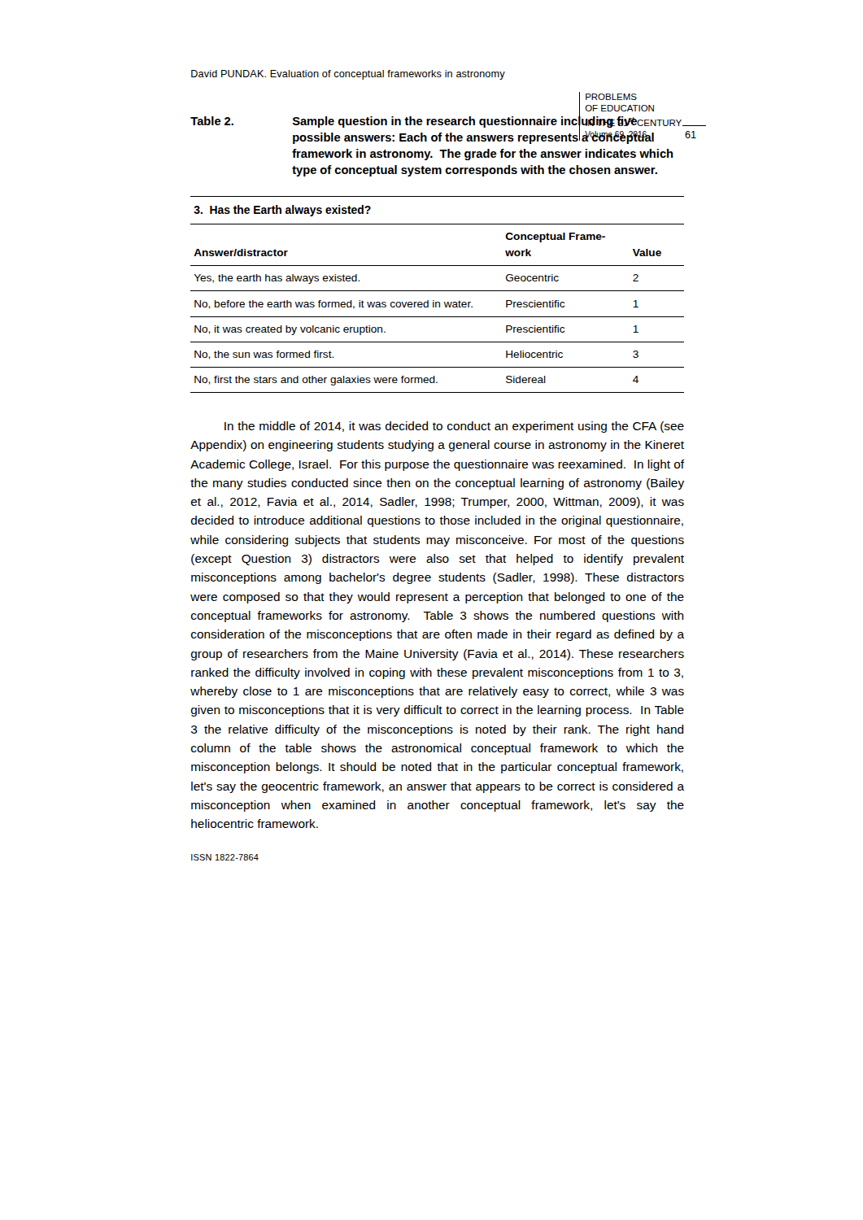David PUNDAK. Evaluation of conceptual frameworks in astronomy
PROBLEMS
OF EDUCATION
IN THE 21st CENTURY
Volume 69, 2016
61
Table 2. Sample question in the research questionnaire including five possible answers: Each of the answers represents a conceptual framework in astronomy. The grade for the answer indicates which type of conceptual system corresponds with the chosen answer.
| 3. Has the Earth always existed? |
| Answer/distractor | Conceptual Frame- work | Value |
| Yes, the earth has always existed. | Geocentric | 2 |
| No, before the earth was formed, it was covered in water. | Prescientific | 1 |
| No, it was created by volcanic eruption. | Prescientific | 1 |
| No, the sun was formed first. | Heliocentric | 3 |
| No, first the stars and other galaxies were formed. | Sidereal | 4 |
In the middle of 2014, it was decided to conduct an experiment using the CFA (see Appendix) on engineering students studying a general course in astronomy in the Kineret Academic College, Israel. For this purpose the questionnaire was reexamined. In light of the many studies conducted since then on the conceptual learning of astronomy (Bailey et al., 2012, Favia et al., 2014, Sadler, 1998; Trumper, 2000, Wittman, 2009), it was decided to introduce additional questions to those included in the original questionnaire, while considering subjects that students may misconceive. For most of the questions (except Question 3) distractors were also set that helped to identify prevalent misconceptions among bachelor's degree students (Sadler, 1998). These distractors were composed so that they would represent a perception that belonged to one of the conceptual frameworks for astronomy. Table 3 shows the numbered questions with consideration of the misconceptions that are often made in their regard as defined by a group of researchers from the Maine University (Favia et al., 2014). These researchers ranked the difficulty involved in coping with these prevalent misconceptions from 1 to 3, whereby close to 1 are misconceptions that are relatively easy to correct, while 3 was given to misconceptions that it is very difficult to correct in the learning process. In Table 3 the relative difficulty of the misconceptions is noted by their rank. The right hand column of the table shows the astronomical conceptual framework to which the misconception belongs. It should be noted that in the particular conceptual framework, let's say the geocentric framework, an answer that appears to be correct is considered a misconception when examined in another conceptual framework, let's say the heliocentric framework.
ISSN 1822-7864